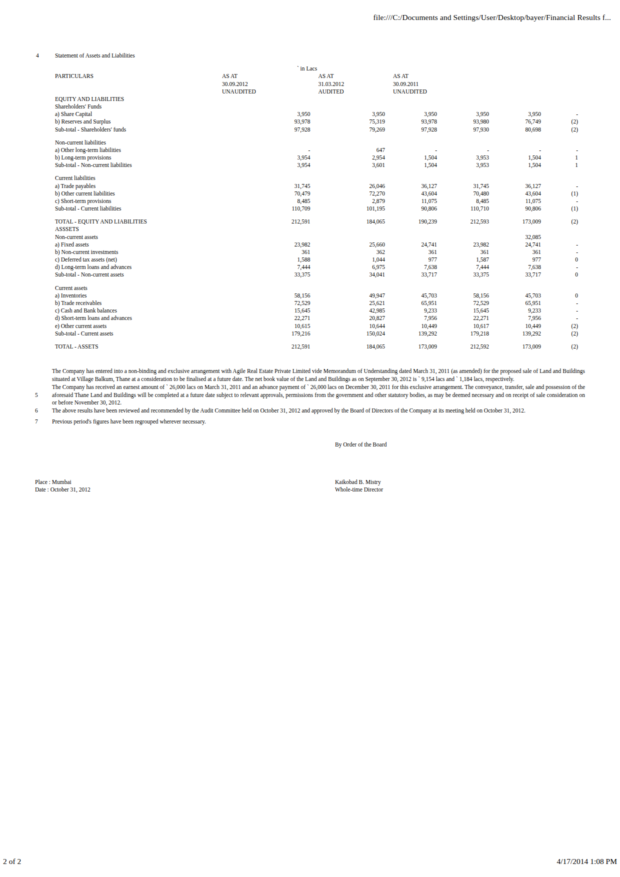file:///C:/Documents and Settings/User/Desktop/bayer/Financial Results f...
| 4 | Statement of Assets and Liabilities |
| | | ` in Lacs | | | | |
| | PARTICULARS | AS AT | AS AT | AS AT | | | |
| | | 30.09.2012 | 31.03.2012 | 30.09.2011 | | | |
| | | UNAUDITED | AUDITED | UNAUDITED | | | |
| | EQUITY AND LIABILITIES | | | | | | |
| | Shareholders' Funds | | | | | | |
| | a) Share Capital | 3,950 | 3,950 | 3,950 | 3,950 | 3,950 | - |
| | b) Reserves and Surplus | 93,978 | 75,319 | 93,978 | 93,980 | 76,749 | (2) |
| | Sub-total - Shareholders' funds | 97,928 | 79,269 | 97,928 | 97,930 | 80,698 | (2) |
| | Non-current liabilities | | | | | | |
| | a) Other long-term liabilities | - | 647 | - | - | - | - |
| | b) Long-term provisions | 3,954 | 2,954 | 1,504 | 3,953 | 1,504 | 1 |
| | Sub-total - Non-current liabilities | 3,954 | 3,601 | 1,504 | 3,953 | 1,504 | 1 |
| | Current liabilities | | | | | | |
| | a) Trade payables | 31,745 | 26,046 | 36,127 | 31,745 | 36,127 | - |
| | b) Other current liabilities | 70,479 | 72,270 | 43,604 | 70,480 | 43,604 | (1) |
| | c) Short-term provisions | 8,485 | 2,879 | 11,075 | 8,485 | 11,075 | - |
| | Sub-total - Current liabilities | 110,709 | 101,195 | 90,806 | 110,710 | 90,806 | (1) |
| | TOTAL - EQUITY AND LIABILITIES | 212,591 | 184,065 | 190,239 | 212,593 | 173,009 | (2) |
| | ASSSETS | | | | | | |
| | Non-current assets | | | | | 32,085 | |
| | a) Fixed assets | 23,982 | 25,660 | 24,741 | 23,982 | 24,741 | - |
| | b) Non-current investments | 361 | 362 | 361 | 361 | 361 | - |
| | c) Deferred tax assets (net) | 1,588 | 1,044 | 977 | 1,587 | 977 | 0 |
| | d) Long-term loans and advances | 7,444 | 6,975 | 7,638 | 7,444 | 7,638 | - |
| | Sub-total - Non-current assets | 33,375 | 34,041 | 33,717 | 33,375 | 33,717 | 0 |
| | Current assets | | | | | | |
| | a) Inventories | 58,156 | 49,947 | 45,703 | 58,156 | 45,703 | 0 |
| | b) Trade receivables | 72,529 | 25,621 | 65,951 | 72,529 | 65,951 | - |
| | c) Cash and Bank balances | 15,645 | 42,985 | 9,233 | 15,645 | 9,233 | - |
| | d) Short-term loans and advances | 22,271 | 20,827 | 7,956 | 22,271 | 7,956 | - |
| | e) Other current assets | 10,615 | 10,644 | 10,449 | 10,617 | 10,449 | (2) |
| | Sub-total - Current assets | 179,216 | 150,024 | 139,292 | 179,218 | 139,292 | (2) |
| | TOTAL - ASSETS | 212,591 | 184,065 | 173,009 | 212,592 | 173,009 | (2) |
| | The Company has entered into a non-binding and exclusive arrangement with Agile Real Estate Private Limited vide Memorandum of Understanding dated March 31, 2011 (as amended) for the proposed sale of Land and Buildings situated at Village Balkum, Thane at a consideration to be finalised at a future date. The net book value of the Land and Buildings as on September 30, 2012 is ` 9,154 lacs and ` 1,184 lacs, respectively. |
| 5 | The Company has received an earnest amount of ` 26,000 lacs on March 31, 2011 and an advance payment of ` 26,000 lacs on December 30, 2011 for this exclusive arrangement. The conveyance, transfer, sale and possession of the aforesaid Thane Land and Buildings will be completed at a future date subject to relevant approvals, permissions from the government and other statutory bodies, as may be deemed necessary and on receipt of sale consideration on or before November 30, 2012. |
| 6 | The above results have been reviewed and recommended by the Audit Committee held on October 31, 2012 and approved by the Board of Directors of the Company at its meeting held on October 31, 2012. |
| 7 | Previous period's figures have been regrouped wherever necessary. |
By Order of the Board
Place : Mumbai
Kaikobad B. Mistry
Date : October 31, 2012
Whole-time Director
2 of 2
4/17/2014 1:08 PM